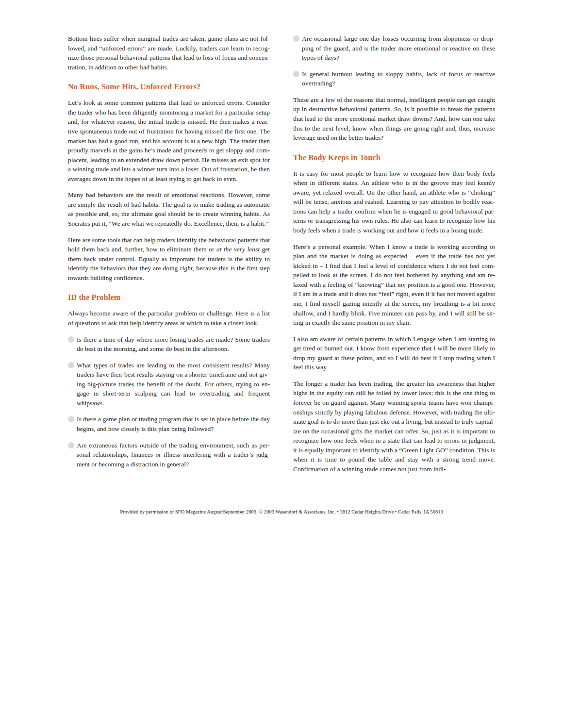Bottom lines suffer when marginal trades are taken, game plans are not followed, and “unforced errors” are made. Luckily, traders can learn to recognize those personal behavioral patterns that lead to loss of focus and concentration, in addition to other bad habits.
No Runs, Some Hits, Unforced Errors?
Let’s look at some common patterns that lead to unforced errors. Consider the trader who has been diligently monitoring a market for a particular setup and, for whatever reason, the initial trade is missed. He then makes a reactive spontaneous trade out of frustration for having missed the first one. The market has had a good run, and his account is at a new high. The trader then proudly marvels at the gains he’s made and proceeds to get sloppy and complacent, leading to an extended draw down period. He misses an exit spot for a winning trade and lets a winner turn into a loser. Out of frustration, he then averages down in the hopes of at least trying to get back to even.
Many bad behaviors are the result of emotional reactions. However, some are simply the result of bad habits. The goal is to make trading as automatic as possible and, so, the ultimate goal should be to create winning habits. As Socrates put it, “We are what we repeatedly do. Excellence, then, is a habit.”
Here are some tools that can help traders identify the behavioral patterns that hold them back and, further, how to eliminate them or at the very least get them back under control. Equally as important for traders is the ability to identify the behaviors that they are doing right, because this is the first step towards building confidence.
ID the Problem
Always become aware of the particular problem or challenge. Here is a list of questions to ask that help identify areas at which to take a closer look.
Is there a time of day where more losing trades are made? Some traders do best in the morning, and some do best in the afternoon.
What types of trades are leading to the most consistent results? Many traders have their best results staying on a shorter timeframe and not giving big-picture trades the benefit of the doubt. For others, trying to engage in short-term scalping can lead to overtrading and frequent whipsaws.
Is there a game plan or trading program that is set in place before the day begins, and how closely is this plan being followed?
Are extraneous factors outside of the trading environment, such as personal relationships, finances or illness interfering with a trader’s judgment or becoming a distraction in general?
Are occasional large one-day losses occurring from sloppiness or dropping of the guard, and is the trader more emotional or reactive on these types of days?
Is general burnout leading to sloppy habits, lack of focus or reactive overtrading?
These are a few of the reasons that normal, intelligent people can get caught up in destructive behavioral patterns. So, is it possible to break the patterns that lead to the more emotional market draw downs? And, how can one take this to the next level, know when things are going right and, thus, increase leverage used on the better trades?
The Body Keeps in Touch
It is easy for most people to learn how to recognize how their body feels when in different states. An athlete who is in the groove may feel keenly aware, yet relaxed overall. On the other hand, an athlete who is “choking” will be tense, anxious and rushed. Learning to pay attention to bodily reactions can help a trader confirm when he is engaged in good behavioral patterns or transgressing his own rules. He also can learn to recognize how his body feels when a trade is working out and how it feels in a losing trade.
Here’s a personal example. When I know a trade is working according to plan and the market is doing as expected – even if the trade has not yet kicked in – I find that I feel a level of confidence where I do not feel compelled to look at the screen. I do not feel bothered by anything and am relaxed with a feeling of “knowing” that my position is a good one. However, if I am in a trade and it does not “feel” right, even if it has not moved against me, I find myself gazing intently at the screen, my breathing is a bit more shallow, and I hardly blink. Five minutes can pass by, and I will still be sitting in exactly the same position in my chair.
I also am aware of certain patterns in which I engage when I am starting to get tired or burned out. I know from experience that I will be more likely to drop my guard at these points, and so I will do best if I stop trading when I feel this way.
The longer a trader has been trading, the greater his awareness that higher highs in the equity can still be foiled by lower lows; this is the one thing to forever be on guard against. Many winning sports teams have won championships strictly by playing fabulous defense. However, with trading the ultimate goal is to do more than just eke out a living, but instead to truly capitalize on the occasional gifts the market can offer. So, just as it is important to recognize how one feels when in a state that can lead to errors in judgment, it is equally important to identify with a “Green Light GO” condition. This is when it is time to pound the table and stay with a strong trend move. Confirmation of a winning trade comes not just from indi-
Provided by permission of SFO Magazine August/September 2003. © 2003 Wasendorf & Associates, Inc. • 3812 Cedar Heights Drive • Cedar Falls, IA 50613